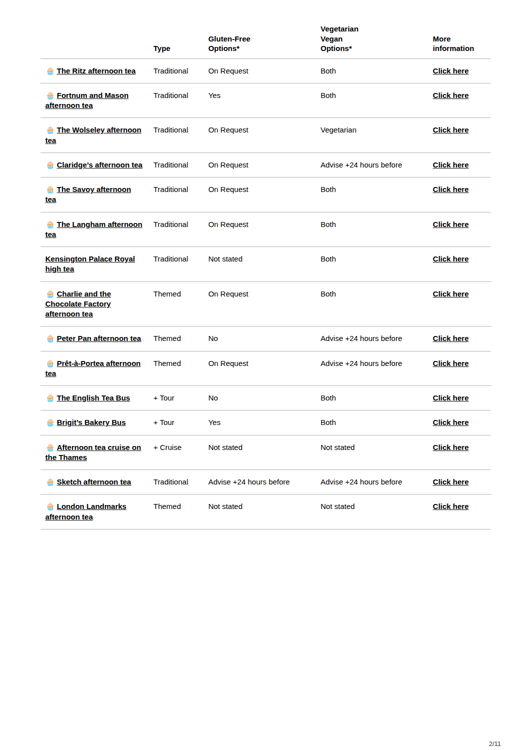| | Type | Gluten-Free Options* | Vegetarian Vegan Options* | More information |
| --- | --- | --- | --- | --- |
| 🧁 The Ritz afternoon tea | Traditional | On Request | Both | Click here |
| 🧁 Fortnum and Mason afternoon tea | Traditional | Yes | Both | Click here |
| 🧁 The Wolseley afternoon tea | Traditional | On Request | Vegetarian | Click here |
| 🧁 Claridge’s afternoon tea | Traditional | On Request | Advise +24 hours before | Click here |
| 🧁 The Savoy afternoon tea | Traditional | On Request | Both | Click here |
| 🧁 The Langham afternoon tea | Traditional | On Request | Both | Click here |
| Kensington Palace Royal high tea | Traditional | Not stated | Both | Click here |
| 🧁 Charlie and the Chocolate Factory afternoon tea | Themed | On Request | Both | Click here |
| 🧁 Peter Pan afternoon tea | Themed | No | Advise +24 hours before | Click here |
| 🧁 Prêt-à-Portea afternoon tea | Themed | On Request | Advise +24 hours before | Click here |
| 🧁 The English Tea Bus | + Tour | No | Both | Click here |
| 🧁 Brigit’s Bakery Bus | + Tour | Yes | Both | Click here |
| 🧁 Afternoon tea cruise on the Thames | + Cruise | Not stated | Not stated | Click here |
| 🧁 Sketch afternoon tea | Traditional | Advise +24 hours before | Advise +24 hours before | Click here |
| 🧁 London Landmarks afternoon tea | Themed | Not stated | Not stated | Click here |
2/11